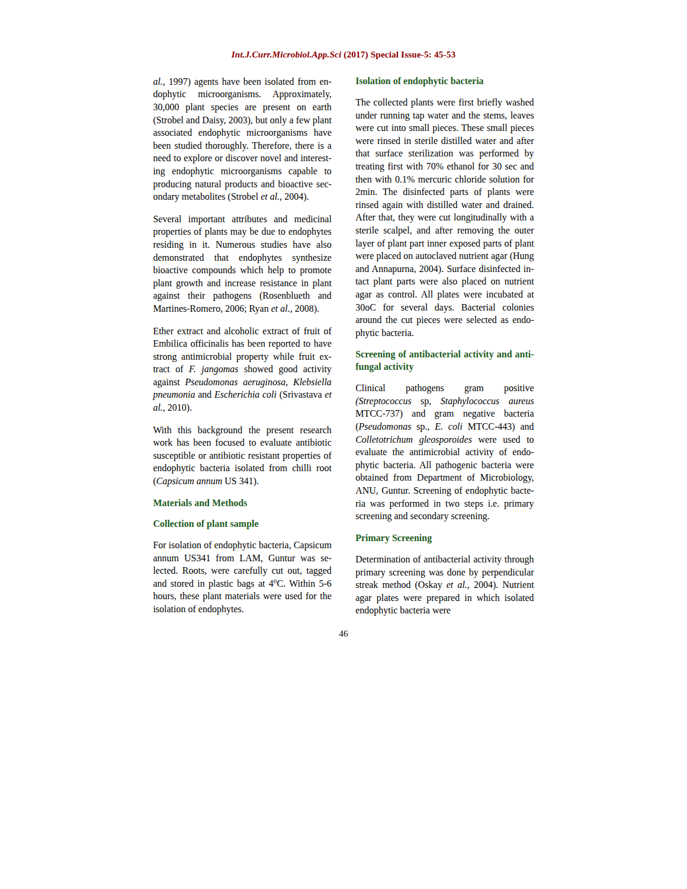Int.J.Curr.Microbiol.App.Sci (2017) Special Issue-5: 45-53
al., 1997) agents have been isolated from endophytic microorganisms. Approximately, 30,000 plant species are present on earth (Strobel and Daisy, 2003), but only a few plant associated endophytic microorganisms have been studied thoroughly. Therefore, there is a need to explore or discover novel and interesting endophytic microorganisms capable to producing natural products and bioactive secondary metabolites (Strobel et al., 2004).
Several important attributes and medicinal properties of plants may be due to endophytes residing in it. Numerous studies have also demonstrated that endophytes synthesize bioactive compounds which help to promote plant growth and increase resistance in plant against their pathogens (Rosenblueth and Martines-Romero, 2006; Ryan et al., 2008).
Ether extract and alcoholic extract of fruit of Embilica officinalis has been reported to have strong antimicrobial property while fruit extract of F. jangomas showed good activity against Pseudomonas aeruginosa, Klebsiella pneumonia and Escherichia coli (Srivastava et al., 2010).
With this background the present research work has been focused to evaluate antibiotic susceptible or antibiotic resistant properties of endophytic bacteria isolated from chilli root (Capsicum annum US 341).
Materials and Methods
Collection of plant sample
For isolation of endophytic bacteria, Capsicum annum US341 from LAM, Guntur was selected. Roots, were carefully cut out, tagged and stored in plastic bags at 4oC. Within 5-6 hours, these plant materials were used for the isolation of endophytes.
Isolation of endophytic bacteria
The collected plants were first briefly washed under running tap water and the stems, leaves were cut into small pieces. These small pieces were rinsed in sterile distilled water and after that surface sterilization was performed by treating first with 70% ethanol for 30 sec and then with 0.1% mercuric chloride solution for 2min. The disinfected parts of plants were rinsed again with distilled water and drained. After that, they were cut longitudinally with a sterile scalpel, and after removing the outer layer of plant part inner exposed parts of plant were placed on autoclaved nutrient agar (Hung and Annapurna, 2004). Surface disinfected intact plant parts were also placed on nutrient agar as control. All plates were incubated at 30oC for several days. Bacterial colonies around the cut pieces were selected as endophytic bacteria.
Screening of antibacterial activity and antifungal activity
Clinical pathogens gram positive (Streptococcus sp, Staphylococcus aureus MTCC-737) and gram negative bacteria (Pseudomonas sp., E. coli MTCC-443) and Colletotrichum gleosporoides were used to evaluate the antimicrobial activity of endophytic bacteria. All pathogenic bacteria were obtained from Department of Microbiology, ANU, Guntur. Screening of endophytic bacteria was performed in two steps i.e. primary screening and secondary screening.
Primary Screening
Determination of antibacterial activity through primary screening was done by perpendicular streak method (Oskay et al., 2004). Nutrient agar plates were prepared in which isolated endophytic bacteria were
46